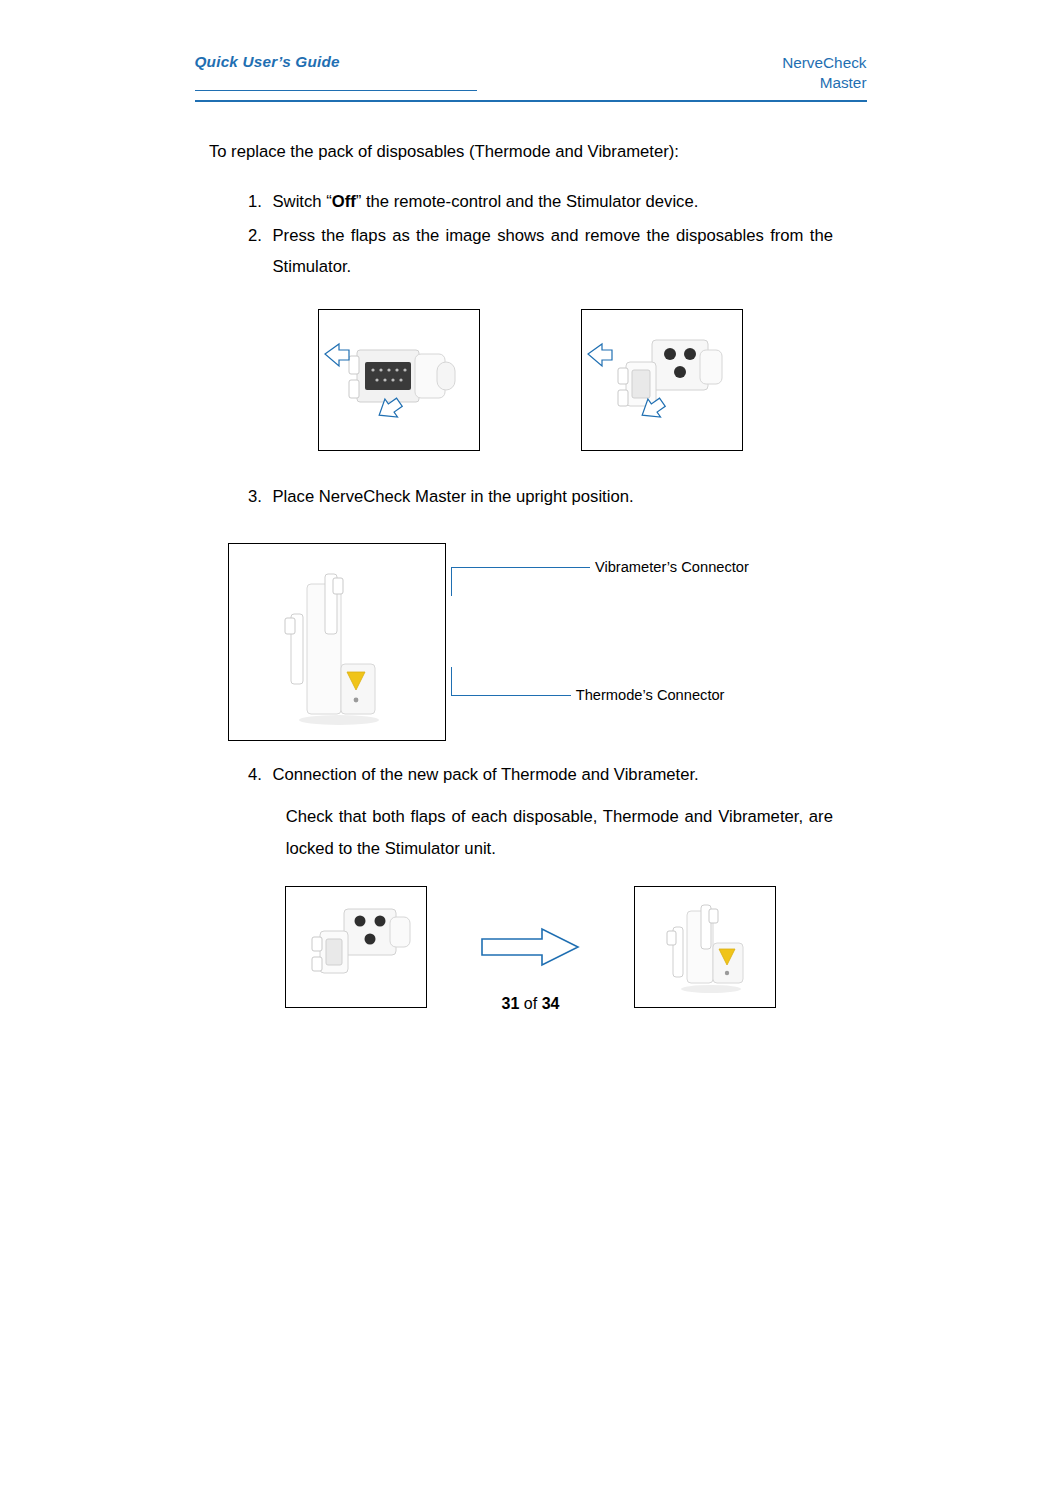Quick User’s Guide
NerveCheck Master
To replace the pack of disposables (Thermode and Vibrameter):
Switch “Off” the remote-control and the Stimulator device.
Press the flaps as the image shows and remove the disposables from the Stimulator.
Place NerveCheck Master in the upright position.
Vibrameter’s Connector
Thermode’s Connector
Connection of the new pack of Thermode and Vibrameter.
Check that both flaps of each disposable, Thermode and Vibrameter, are locked to the Stimulator unit.
31 of 34